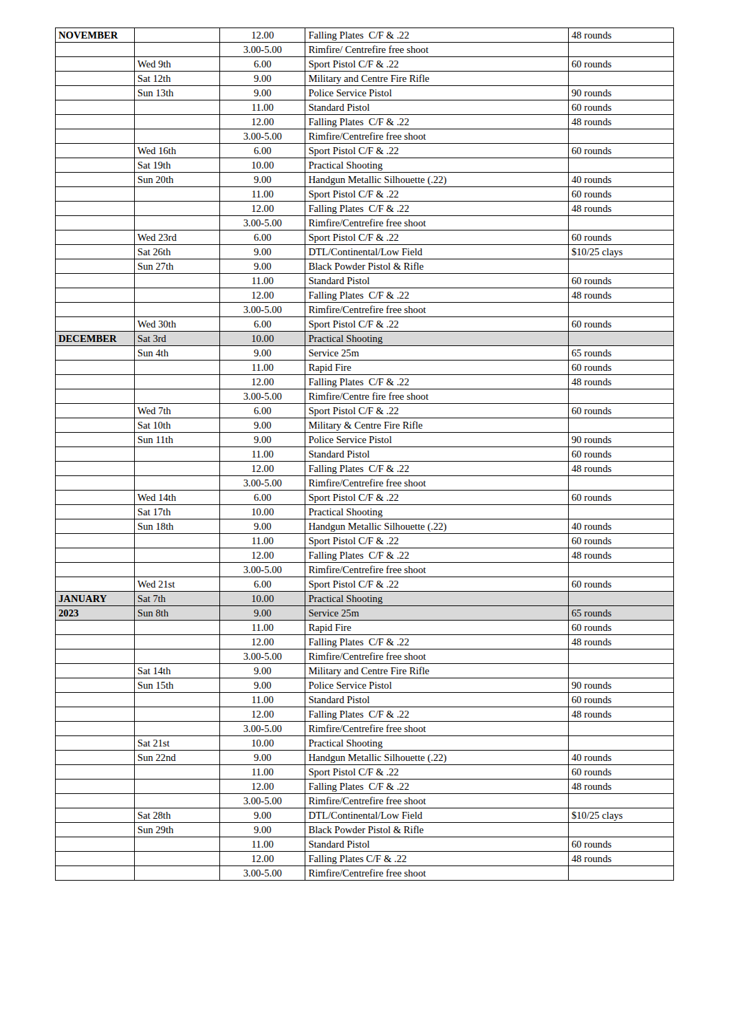| NOVEMBER | | 12.00 | Falling Plates C/F & .22 | 48 rounds |
| | | 3.00-5.00 | Rimfire/ Centrefire free shoot | |
| | Wed 9th | 6.00 | Sport Pistol C/F & .22 | 60 rounds |
| | Sat 12th | 9.00 | Military and Centre Fire Rifle | |
| | Sun 13th | 9.00 | Police Service Pistol | 90 rounds |
| | | 11.00 | Standard Pistol | 60 rounds |
| | | 12.00 | Falling Plates C/F & .22 | 48 rounds |
| | | 3.00-5.00 | Rimfire/Centrefire free shoot | |
| | Wed 16th | 6.00 | Sport Pistol C/F & .22 | 60 rounds |
| | Sat 19th | 10.00 | Practical Shooting | |
| | Sun 20th | 9.00 | Handgun Metallic Silhouette (.22) | 40 rounds |
| | | 11.00 | Sport Pistol C/F & .22 | 60 rounds |
| | | 12.00 | Falling Plates C/F & .22 | 48 rounds |
| | | 3.00-5.00 | Rimfire/Centrefire free shoot | |
| | Wed 23rd | 6.00 | Sport Pistol C/F & .22 | 60 rounds |
| | Sat 26th | 9.00 | DTL/Continental/Low Field | $10/25 clays |
| | Sun 27th | 9.00 | Black Powder Pistol & Rifle | |
| | | 11.00 | Standard Pistol | 60 rounds |
| | | 12.00 | Falling Plates C/F & .22 | 48 rounds |
| | | 3.00-5.00 | Rimfire/Centrefire free shoot | |
| | Wed 30th | 6.00 | Sport Pistol C/F & .22 | 60 rounds |
| DECEMBER | Sat 3rd | 10.00 | Practical Shooting | |
| | Sun 4th | 9.00 | Service 25m | 65 rounds |
| | | 11.00 | Rapid Fire | 60 rounds |
| | | 12.00 | Falling Plates C/F & .22 | 48 rounds |
| | | 3.00-5.00 | Rimfire/Centre fire free shoot | |
| | Wed 7th | 6.00 | Sport Pistol C/F & .22 | 60 rounds |
| | Sat 10th | 9.00 | Military & Centre Fire Rifle | |
| | Sun 11th | 9.00 | Police Service Pistol | 90 rounds |
| | | 11.00 | Standard Pistol | 60 rounds |
| | | 12.00 | Falling Plates C/F & .22 | 48 rounds |
| | | 3.00-5.00 | Rimfire/Centrefire free shoot | |
| | Wed 14th | 6.00 | Sport Pistol C/F & .22 | 60 rounds |
| | Sat 17th | 10.00 | Practical Shooting | |
| | Sun 18th | 9.00 | Handgun Metallic Silhouette (.22) | 40 rounds |
| | | 11.00 | Sport Pistol C/F & .22 | 60 rounds |
| | | 12.00 | Falling Plates C/F & .22 | 48 rounds |
| | | 3.00-5.00 | Rimfire/Centrefire free shoot | |
| | Wed 21st | 6.00 | Sport Pistol C/F & .22 | 60 rounds |
| JANUARY | Sat 7th | 10.00 | Practical Shooting | |
| 2023 | Sun 8th | 9.00 | Service 25m | 65 rounds |
| | | 11.00 | Rapid Fire | 60 rounds |
| | | 12.00 | Falling Plates C/F & .22 | 48 rounds |
| | | 3.00-5.00 | Rimfire/Centrefire free shoot | |
| | Sat 14th | 9.00 | Military and Centre Fire Rifle | |
| | Sun 15th | 9.00 | Police Service Pistol | 90 rounds |
| | | 11.00 | Standard Pistol | 60 rounds |
| | | 12.00 | Falling Plates C/F & .22 | 48 rounds |
| | | 3.00-5.00 | Rimfire/Centrefire free shoot | |
| | Sat 21st | 10.00 | Practical Shooting | |
| | Sun 22nd | 9.00 | Handgun Metallic Silhouette (.22) | 40 rounds |
| | | 11.00 | Sport Pistol C/F & .22 | 60 rounds |
| | | 12.00 | Falling Plates C/F & .22 | 48 rounds |
| | | 3.00-5.00 | Rimfire/Centrefire free shoot | |
| | Sat 28th | 9.00 | DTL/Continental/Low Field | $10/25 clays |
| | Sun 29th | 9.00 | Black Powder Pistol & Rifle | |
| | | 11.00 | Standard Pistol | 60 rounds |
| | | 12.00 | Falling Plates C/F & .22 | 48 rounds |
| | | 3.00-5.00 | Rimfire/Centrefire free shoot | |